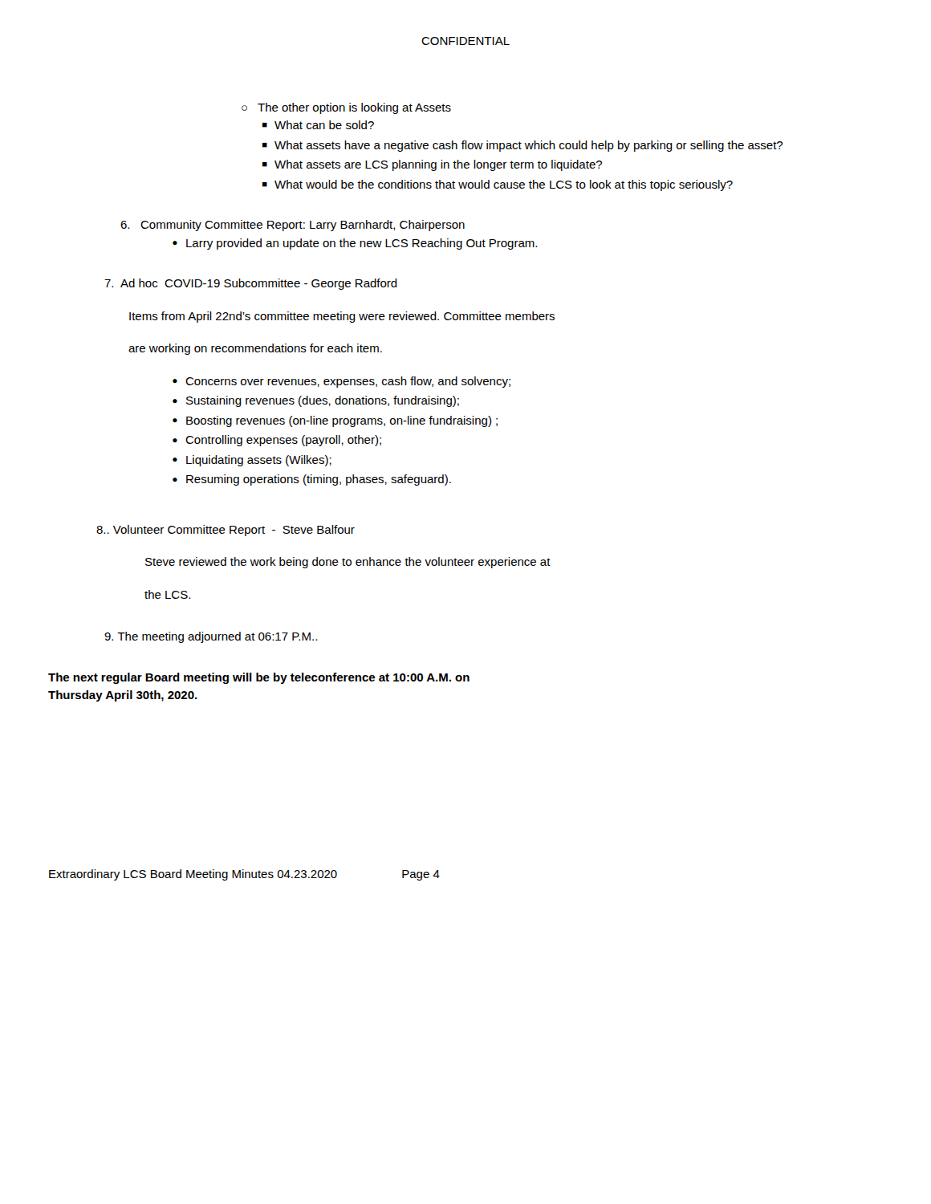CONFIDENTIAL
The other option is looking at Assets
What can be sold?
What assets have a negative cash flow impact which could help by parking or selling the asset?
What assets are LCS planning in the longer term to liquidate?
What would be the conditions that would cause the LCS to look at this topic seriously?
6. Community Committee Report: Larry Barnhardt, Chairperson
Larry provided an update on the new LCS Reaching Out Program.
7. Ad hoc COVID-19 Subcommittee - George Radford
Items from April 22nd’s committee meeting were reviewed. Committee members
are working on recommendations for each item.
Concerns over revenues, expenses, cash flow, and solvency;
Sustaining revenues (dues, donations, fundraising);
Boosting revenues (on-line programs, on-line fundraising) ;
Controlling expenses (payroll, other);
Liquidating assets (Wilkes);
Resuming operations (timing, phases, safeguard).
8.. Volunteer Committee Report - Steve Balfour
Steve reviewed the work being done to enhance the volunteer experience at
the LCS.
9. The meeting adjourned at 06:17 P.M..
The next regular Board meeting will be by teleconference at 10:00 A.M. on
Thursday April 30th, 2020.
Extraordinary LCS Board Meeting Minutes 04.23.2020Page 4